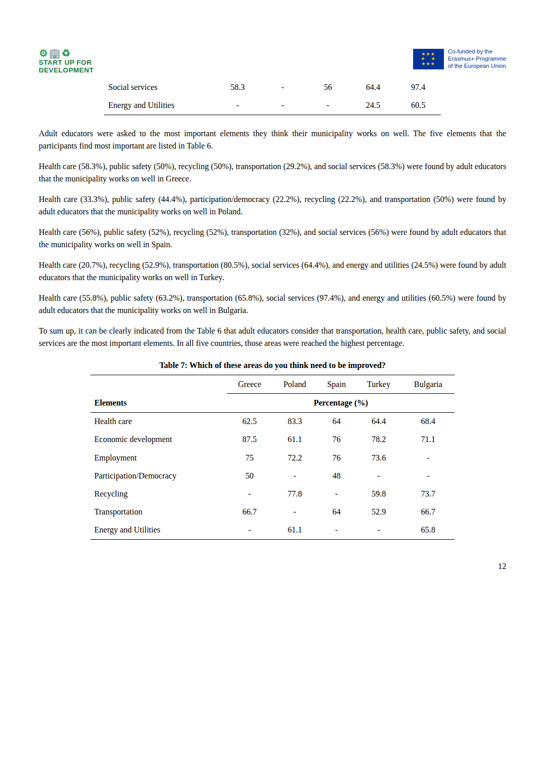⚙🏢♻
START UP FOR DEVELOPMENT
★★★
★ ★
★★★
Co-funded by the
Erasmus+ Programme
of the European Union
| Social services | 58.3 | - | 56 | 64.4 | 97.4 |
| Energy and Utilities | - | - | - | 24.5 | 60.5 |
Adult educators were asked to the most important elements they think their municipality works on well. The five elements that the participants find most important are listed in Table 6.
Health care (58.3%), public safety (50%), recycling (50%), transportation (29.2%), and social services (58.3%) were found by adult educators that the municipality works on well in Greece.
Health care (33.3%), public safety (44.4%), participation/democracy (22.2%), recycling (22.2%), and transportation (50%) were found by adult educators that the municipality works on well in Poland.
Health care (56%), public safety (52%), recycling (52%), transportation (32%), and social services (56%) were found by adult educators that the municipality works on well in Spain.
Health care (20.7%), recycling (52.9%), transportation (80.5%), social services (64.4%), and energy and utilities (24.5%) were found by adult educators that the municipality works on well in Turkey.
Health care (55.8%), public safety (63.2%), transportation (65.8%), social services (97.4%), and energy and utilities (60.5%) were found by adult educators that the municipality works on well in Bulgaria.
To sum up, it can be clearly indicated from the Table 6 that adult educators consider that transportation, health care, public safety, and social services are the most important elements. In all five countries, those areas were reached the highest percentage.
Table 7: Which of these areas do you think need to be improved?
| | Greece | Poland | Spain | Turkey | Bulgaria |
| --- | --- | --- | --- | --- | --- |
| Elements | Percentage (%) |
| Health care | 62.5 | 83.3 | 64 | 64.4 | 68.4 |
| Economic development | 87.5 | 61.1 | 76 | 78.2 | 71.1 |
| Employment | 75 | 72.2 | 76 | 73.6 | - |
| Participation/Democracy | 50 | - | 48 | - | - |
| Recycling | - | 77.8 | - | 59.8 | 73.7 |
| Transportation | 66.7 | - | 64 | 52.9 | 66.7 |
| Energy and Utilities | - | 61.1 | - | - | 65.8 |
12